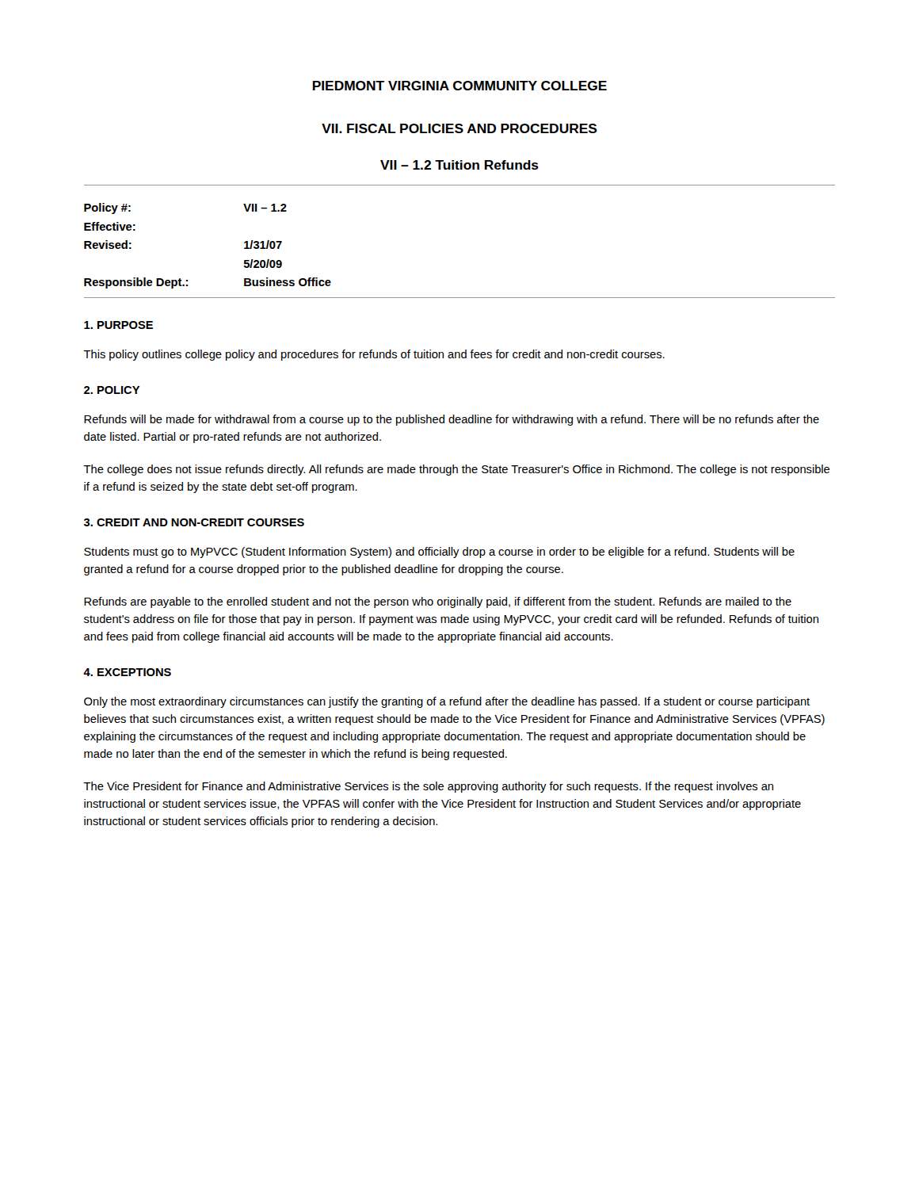PIEDMONT VIRGINIA COMMUNITY COLLEGE
VII. FISCAL POLICIES AND PROCEDURES
VII – 1.2 Tuition Refunds
| Policy #: | VII – 1.2 |
| Effective: | |
| Revised: | 1/31/07 |
| | 5/20/09 |
| Responsible Dept.: | Business Office |
1. PURPOSE
This policy outlines college policy and procedures for refunds of tuition and fees for credit and non-credit courses.
2. POLICY
Refunds will be made for withdrawal from a course up to the published deadline for withdrawing with a refund. There will be no refunds after the date listed. Partial or pro-rated refunds are not authorized.
The college does not issue refunds directly. All refunds are made through the State Treasurer's Office in Richmond. The college is not responsible if a refund is seized by the state debt set-off program.
3. CREDIT AND NON-CREDIT COURSES
Students must go to MyPVCC (Student Information System) and officially drop a course in order to be eligible for a refund. Students will be granted a refund for a course dropped prior to the published deadline for dropping the course.
Refunds are payable to the enrolled student and not the person who originally paid, if different from the student. Refunds are mailed to the student's address on file for those that pay in person. If payment was made using MyPVCC, your credit card will be refunded. Refunds of tuition and fees paid from college financial aid accounts will be made to the appropriate financial aid accounts.
4. EXCEPTIONS
Only the most extraordinary circumstances can justify the granting of a refund after the deadline has passed. If a student or course participant believes that such circumstances exist, a written request should be made to the Vice President for Finance and Administrative Services (VPFAS) explaining the circumstances of the request and including appropriate documentation. The request and appropriate documentation should be made no later than the end of the semester in which the refund is being requested.
The Vice President for Finance and Administrative Services is the sole approving authority for such requests. If the request involves an instructional or student services issue, the VPFAS will confer with the Vice President for Instruction and Student Services and/or appropriate instructional or student services officials prior to rendering a decision.